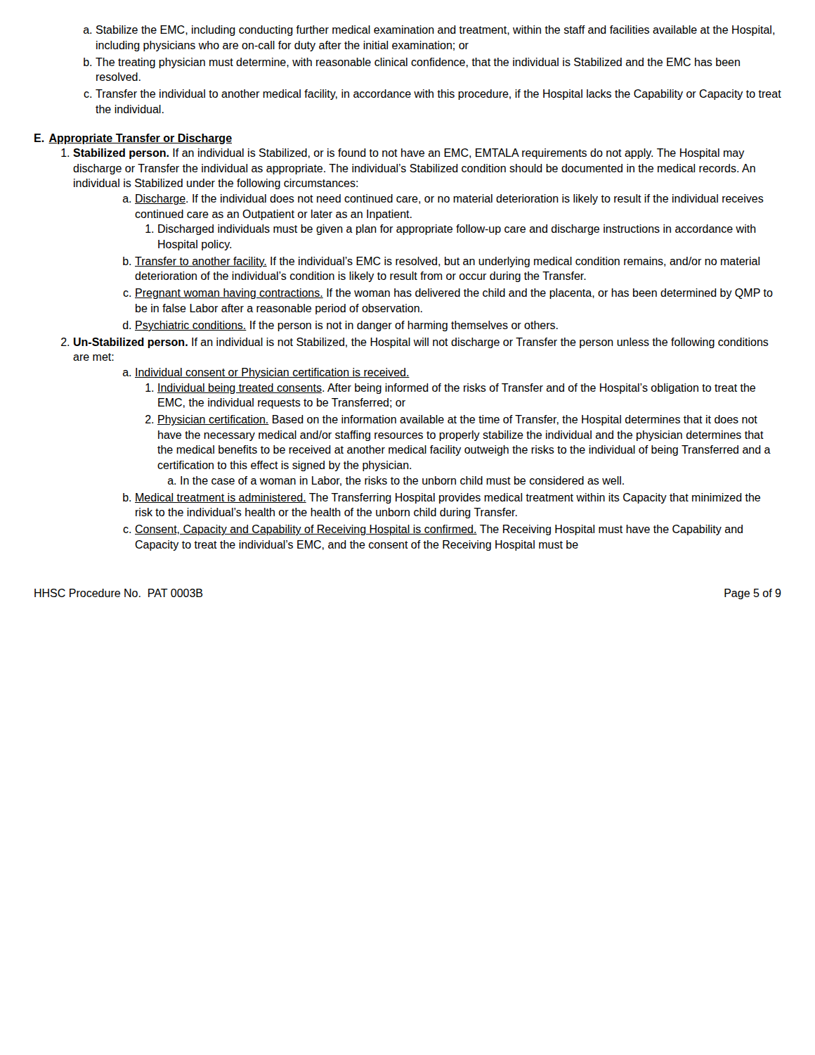Stabilize the EMC, including conducting further medical examination and treatment, within the staff and facilities available at the Hospital, including physicians who are on-call for duty after the initial examination; or
The treating physician must determine, with reasonable clinical confidence, that the individual is Stabilized and the EMC has been resolved.
Transfer the individual to another medical facility, in accordance with this procedure, if the Hospital lacks the Capability or Capacity to treat the individual.
E. Appropriate Transfer or Discharge
Stabilized person. If an individual is Stabilized, or is found to not have an EMC, EMTALA requirements do not apply. The Hospital may discharge or Transfer the individual as appropriate. The individual’s Stabilized condition should be documented in the medical records. An individual is Stabilized under the following circumstances:
Discharge. If the individual does not need continued care, or no material deterioration is likely to result if the individual receives continued care as an Outpatient or later as an Inpatient.
Discharged individuals must be given a plan for appropriate follow-up care and discharge instructions in accordance with Hospital policy.
Transfer to another facility. If the individual’s EMC is resolved, but an underlying medical condition remains, and/or no material deterioration of the individual’s condition is likely to result from or occur during the Transfer.
Pregnant woman having contractions. If the woman has delivered the child and the placenta, or has been determined by QMP to be in false Labor after a reasonable period of observation.
Psychiatric conditions. If the person is not in danger of harming themselves or others.
Un-Stabilized person. If an individual is not Stabilized, the Hospital will not discharge or Transfer the person unless the following conditions are met:
Individual consent or Physician certification is received.
Individual being treated consents. After being informed of the risks of Transfer and of the Hospital’s obligation to treat the EMC, the individual requests to be Transferred; or
Physician certification. Based on the information available at the time of Transfer, the Hospital determines that it does not have the necessary medical and/or staffing resources to properly stabilize the individual and the physician determines that the medical benefits to be received at another medical facility outweigh the risks to the individual of being Transferred and a certification to this effect is signed by the physician.
In the case of a woman in Labor, the risks to the unborn child must be considered as well.
Medical treatment is administered. The Transferring Hospital provides medical treatment within its Capacity that minimized the risk to the individual’s health or the health of the unborn child during Transfer.
Consent, Capacity and Capability of Receiving Hospital is confirmed. The Receiving Hospital must have the Capability and Capacity to treat the individual’s EMC, and the consent of the Receiving Hospital must be
HHSC Procedure No. PAT 0003B Page 5 of 9